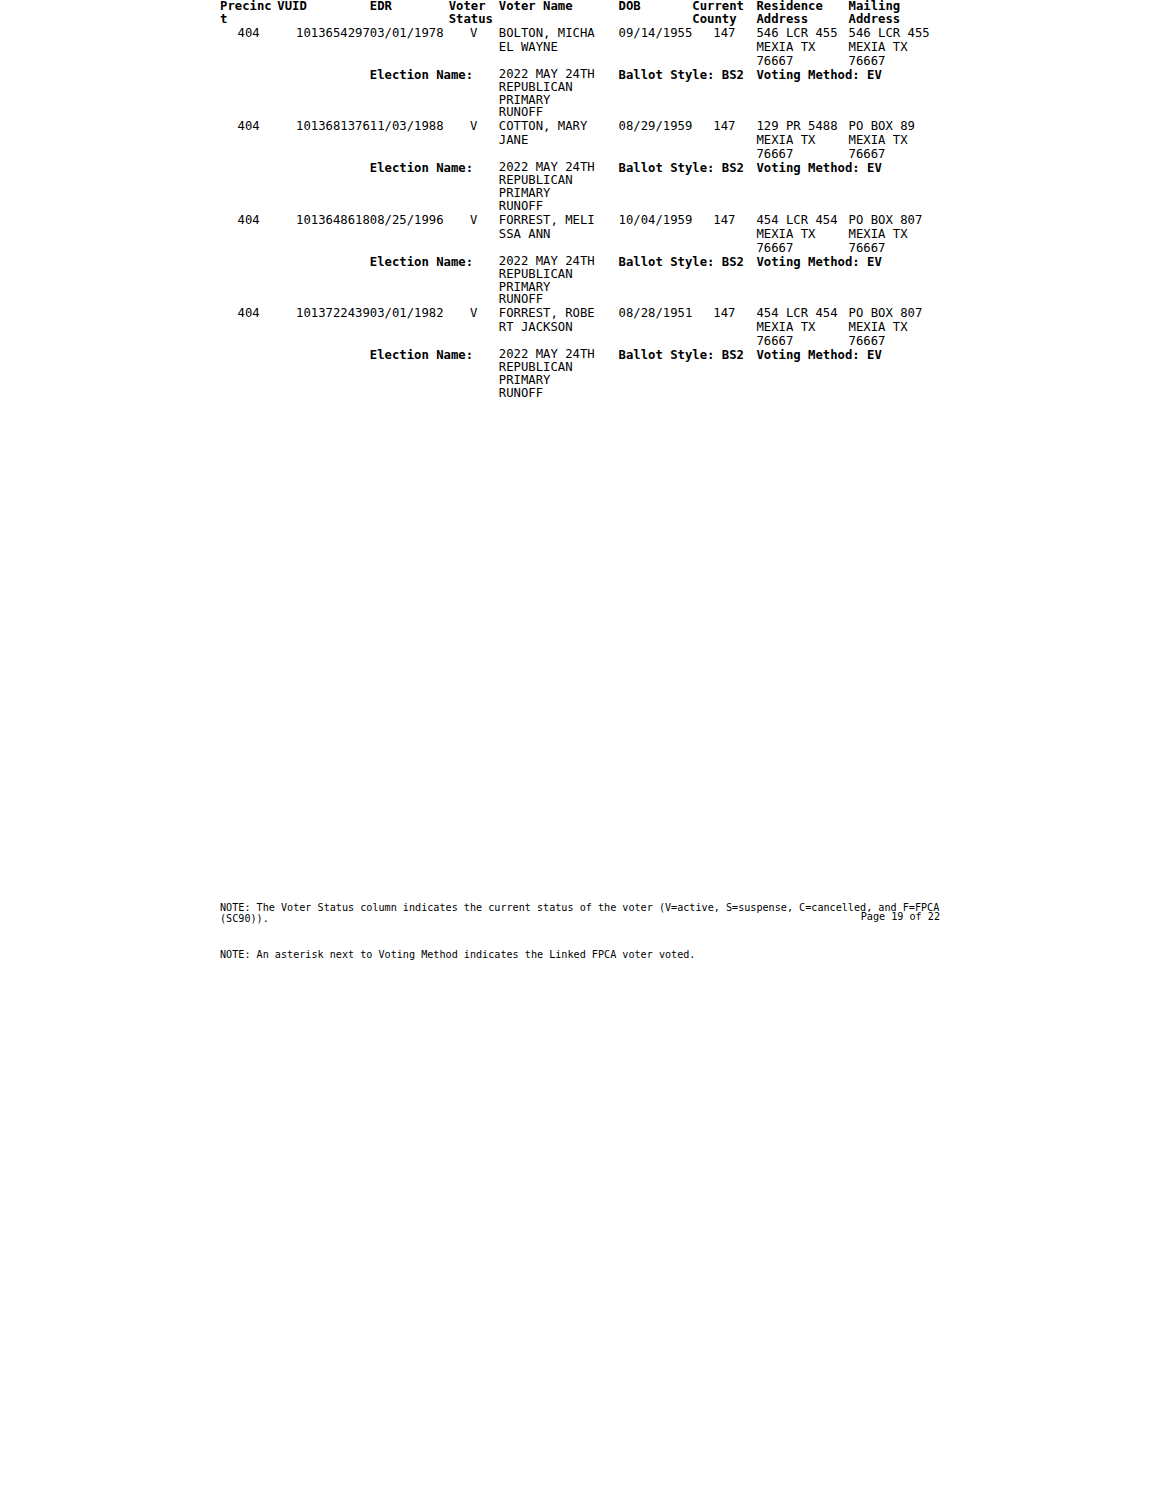| Precinc t | VUID | EDR | Voter Status | Voter Name | DOB | Current County | Residence Address | Mailing Address |
| --- | --- | --- | --- | --- | --- | --- | --- | --- |
| 404 | 1013654297 | 03/01/1978 | V | BOLTON, MICHA EL WAYNE | 09/14/1955 | 147 | 546 LCR 455 MEXIA TX 76667 | 546 LCR 455 MEXIA TX 76667 |
| | | Election Name: | 2022 MAY 24TH REPUBLICAN PRIMARY RUNOFF | Ballot Style: BS2 | Voting Method: EV |
| 404 | 1013681376 | 11/03/1988 | V | COTTON, MARY JANE | 08/29/1959 | 147 | 129 PR 5488 MEXIA TX 76667 | PO BOX 89 MEXIA TX 76667 |
| | | Election Name: | 2022 MAY 24TH REPUBLICAN PRIMARY RUNOFF | Ballot Style: BS2 | Voting Method: EV |
| 404 | 1013648618 | 08/25/1996 | V | FORREST, MELI SSA ANN | 10/04/1959 | 147 | 454 LCR 454 MEXIA TX 76667 | PO BOX 807 MEXIA TX 76667 |
| | | Election Name: | 2022 MAY 24TH REPUBLICAN PRIMARY RUNOFF | Ballot Style: BS2 | Voting Method: EV |
| 404 | 1013722439 | 03/01/1982 | V | FORREST, ROBE RT JACKSON | 08/28/1951 | 147 | 454 LCR 454 MEXIA TX 76667 | PO BOX 807 MEXIA TX 76667 |
| | | Election Name: | 2022 MAY 24TH REPUBLICAN PRIMARY RUNOFF | Ballot Style: BS2 | Voting Method: EV |
NOTE: The Voter Status column indicates the current status of the voter (V=active, S=suspense, C=cancelled, and F=FPCA (SC90)).
Page 19 of 22
NOTE: An asterisk next to Voting Method indicates the Linked FPCA voter voted.